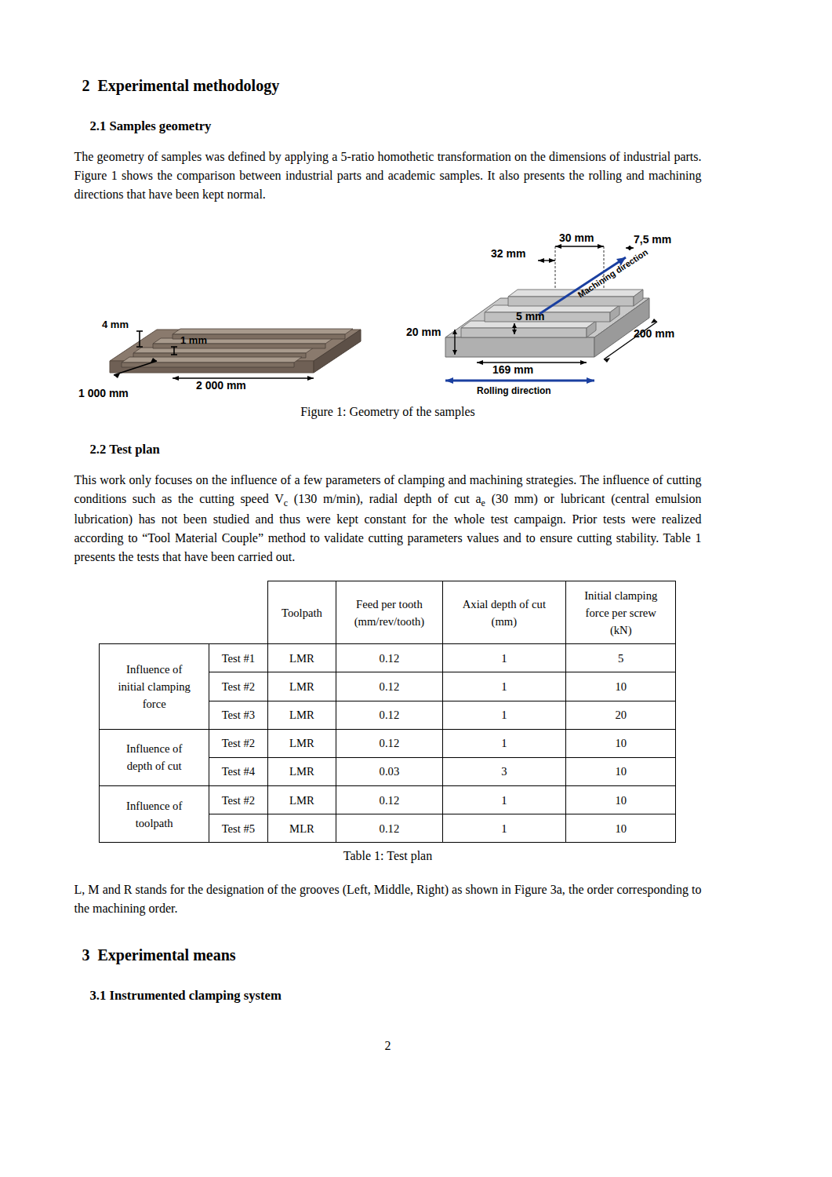2 Experimental methodology
2.1 Samples geometry
The geometry of samples was defined by applying a 5-ratio homothetic transformation on the dimensions of industrial parts. Figure 1 shows the comparison between industrial parts and academic samples. It also presents the rolling and machining directions that have been kept normal.
4 mm 1 mm 2 000 mm 1 000 mm 30 mm 32 mm 7,5 mm 5 mm 20 mm 169 mm 200 mm Machining direction Rolling direction
Figure 1: Geometry of the samples
2.2 Test plan
This work only focuses on the influence of a few parameters of clamping and machining strategies. The influence of cutting conditions such as the cutting speed Vc (130 m/min), radial depth of cut ae (30 mm) or lubricant (central emulsion lubrication) has not been studied and thus were kept constant for the whole test campaign. Prior tests were realized according to “Tool Material Couple” method to validate cutting parameters values and to ensure cutting stability. Table 1 presents the tests that have been carried out.
| | | Toolpath | Feed per tooth (mm/rev/tooth) | Axial depth of cut (mm) | Initial clamping force per screw (kN) |
| Influence of initial clamping force | Test #1 | LMR | 0.12 | 1 | 5 |
| Test #2 | LMR | 0.12 | 1 | 10 |
| Test #3 | LMR | 0.12 | 1 | 20 |
| Influence of depth of cut | Test #2 | LMR | 0.12 | 1 | 10 |
| Test #4 | LMR | 0.03 | 3 | 10 |
| Influence of toolpath | Test #2 | LMR | 0.12 | 1 | 10 |
| Test #5 | MLR | 0.12 | 1 | 10 |
Table 1: Test plan
L, M and R stands for the designation of the grooves (Left, Middle, Right) as shown in Figure 3a, the order corresponding to the machining order.
3 Experimental means
3.1 Instrumented clamping system
2